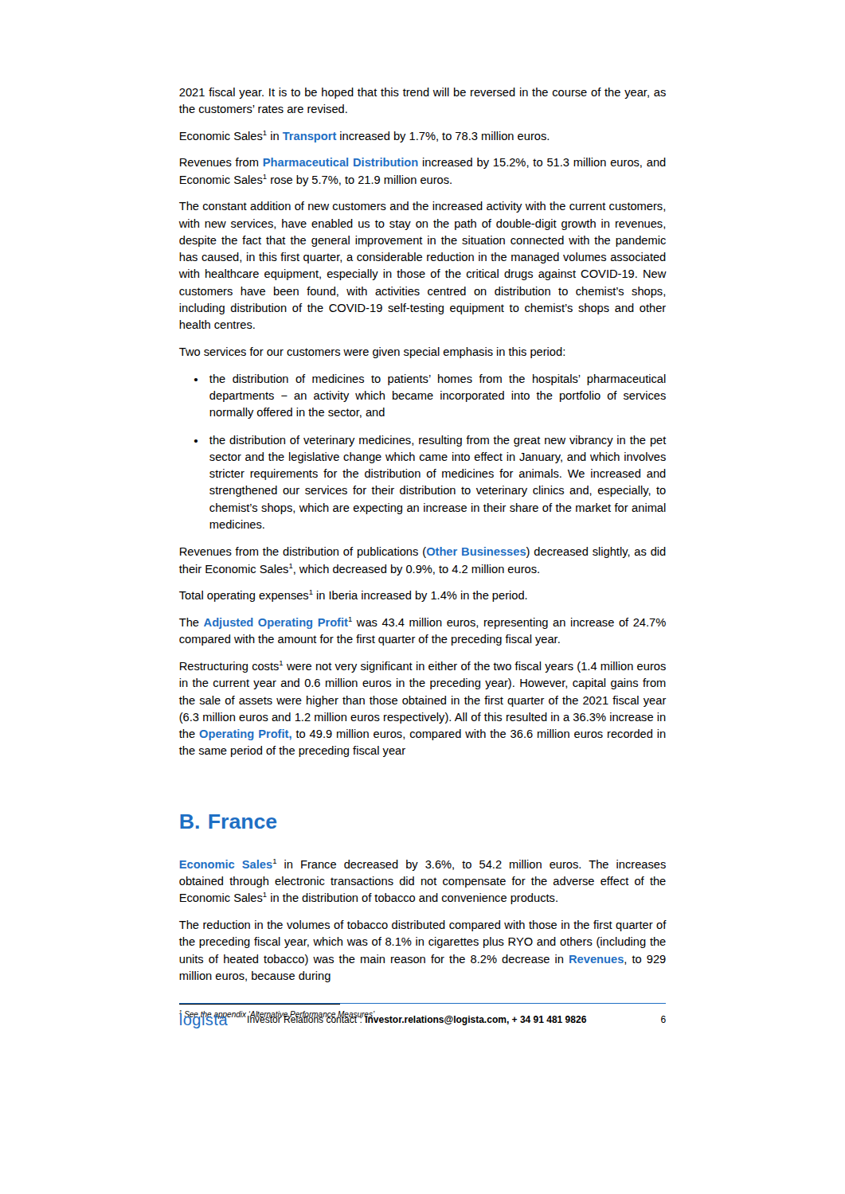2021 fiscal year. It is to be hoped that this trend will be reversed in the course of the year, as the customers’ rates are revised.
Economic Sales1 in Transport increased by 1.7%, to 78.3 million euros.
Revenues from Pharmaceutical Distribution increased by 15.2%, to 51.3 million euros, and Economic Sales1 rose by 5.7%, to 21.9 million euros.
The constant addition of new customers and the increased activity with the current customers, with new services, have enabled us to stay on the path of double-digit growth in revenues, despite the fact that the general improvement in the situation connected with the pandemic has caused, in this first quarter, a considerable reduction in the managed volumes associated with healthcare equipment, especially in those of the critical drugs against COVID-19. New customers have been found, with activities centred on distribution to chemist’s shops, including distribution of the COVID-19 self-testing equipment to chemist’s shops and other health centres.
Two services for our customers were given special emphasis in this period:
the distribution of medicines to patients’ homes from the hospitals’ pharmaceutical departments − an activity which became incorporated into the portfolio of services normally offered in the sector, and
the distribution of veterinary medicines, resulting from the great new vibrancy in the pet sector and the legislative change which came into effect in January, and which involves stricter requirements for the distribution of medicines for animals. We increased and strengthened our services for their distribution to veterinary clinics and, especially, to chemist’s shops, which are expecting an increase in their share of the market for animal medicines.
Revenues from the distribution of publications (Other Businesses) decreased slightly, as did their Economic Sales1, which decreased by 0.9%, to 4.2 million euros.
Total operating expenses1 in Iberia increased by 1.4% in the period.
The Adjusted Operating Profit1 was 43.4 million euros, representing an increase of 24.7% compared with the amount for the first quarter of the preceding fiscal year.
Restructuring costs1 were not very significant in either of the two fiscal years (1.4 million euros in the current year and 0.6 million euros in the preceding year). However, capital gains from the sale of assets were higher than those obtained in the first quarter of the 2021 fiscal year (6.3 million euros and 1.2 million euros respectively). All of this resulted in a 36.3% increase in the Operating Profit, to 49.9 million euros, compared with the 36.6 million euros recorded in the same period of the preceding fiscal year
B. France
Economic Sales1 in France decreased by 3.6%, to 54.2 million euros. The increases obtained through electronic transactions did not compensate for the adverse effect of the Economic Sales1 in the distribution of tobacco and convenience products.
The reduction in the volumes of tobacco distributed compared with those in the first quarter of the preceding fiscal year, which was of 8.1% in cigarettes plus RYO and others (including the units of heated tobacco) was the main reason for the 8.2% decrease in Revenues, to 929 million euros, because during
1 See the appendix ‘Alternative Performance Measures’
logista
Investor Relations contact : investor.relations@logista.com, + 34 91 481 9826
6